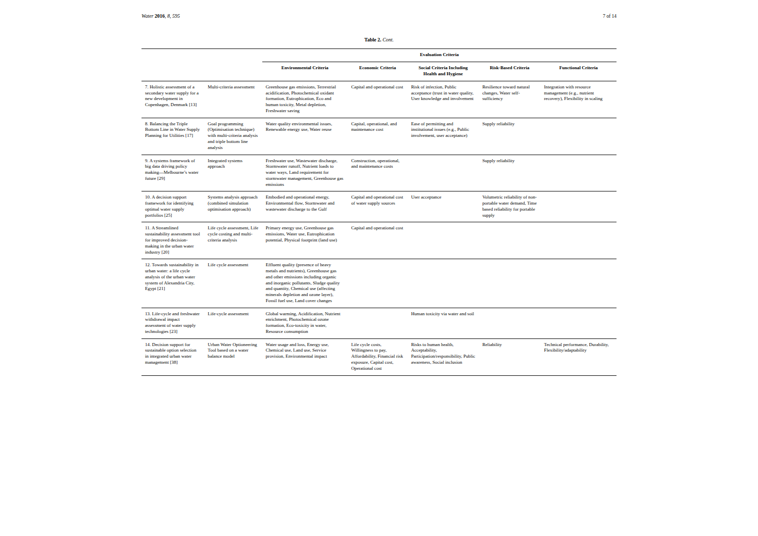Water 2016, 8, 595
7 of 14
Table 2. Cont.
| | | Evaluation Criteria |
| --- | --- | --- |
| Environmental Criteria | Economic Criteria | Social Criteria Including Health and Hygiene | Risk-Based Criteria | Functional Criteria |
| 7. Holistic assessment of a secondary water supply for a new development in Copenhagen, Denmark [13] | Multi-criteria assessment | Greenhouse gas emissions, Terrestrial acidification, Photochemical oxidant formation, Eutrophication, Eco and human toxicity, Metal depletion, Freshwater saving | Capital and operational cost | Risk of infection, Public acceptance (trust in water quality, User knowledge and involvement | Resilience toward natural changes, Water self-sufficiency | Integration with resource management (e.g., nutrient recovery), Flexibility in scaling |
| 8. Balancing the Triple Bottom Line in Water Supply Planning for Utilities [17] | Goal programming (Optimisation technique) with multi-criteria analysis and triple bottom line analysis | Water quality environmental issues, Renewable energy use, Water reuse | Capital, operational, and maintenance cost | Ease of permitting and institutional issues (e.g., Public involvement, user acceptance) | Supply reliability | |
| 9. A systems framework of big data driving policy making—Melbourne’s water future [29] | Integrated systems approach | Freshwater use, Wastewater discharge, Stormwater runoff, Nutrient loads to water ways, Land requirement for stormwater management, Greenhouse gas emissions | Construction, operational, and maintenance costs | | Supply reliability | |
| 10. A decision support framework for identifying optimal water supply portfolios [25] | Systems analysis approach (combined simulation optimisation approach) | Embodied and operational energy, Environmental flow, Stormwater and wastewater discharge to the Gulf | Capital and operational cost of water supply sources | User acceptance | Volumetric reliability of non-portable water demand, Time based reliability for portable supply | |
| 11. A Streamlined sustainability assessment tool for improved decision-making in the urban water industry [20] | Life cycle assessment, Life cycle costing and multi-criteria analysis | Primary energy use, Greenhouse gas emissions, Water use, Eutrophication potential, Physical footprint (land use) | Capital and operational cost | | | |
| 12. Towards sustainability in urban water: a life cycle analysis of the urban water system of Alexandria City, Egypt [21] | Life cycle assessment | Effluent quality (presence of heavy metals and nutrients), Greenhouse gas and other emissions including organic and inorganic pollutants, Sludge quality and quantity, Chemical use (affecting minerals depletion and ozone layer), Fossil fuel use, Land cover changes | | | | |
| 13. Life-cycle and freshwater withdrawal impact assessment of water supply technologies [23] | Life-cycle assessment | Global warming, Acidification, Nutrient enrichment, Photochemical ozone formation, Eco-toxicity in water, Resource consumption | | Human toxicity via water and soil | | |
| 14. Decision support for sustainable option selection in integrated urban water management [38] | Urban Water Optioneering Tool based on a water balance model | Water usage and loss, Energy use, Chemical use, Land use, Service provision, Environmental impact | Life cycle costs, Willingness to pay, Affordability, Financial risk exposure, Capital cost, Operational cost | Risks to human health, Acceptability, Participation/responsibility, Public awareness, Social inclusion | Reliability | Technical performance, Durability, Flexibility/adaptability |